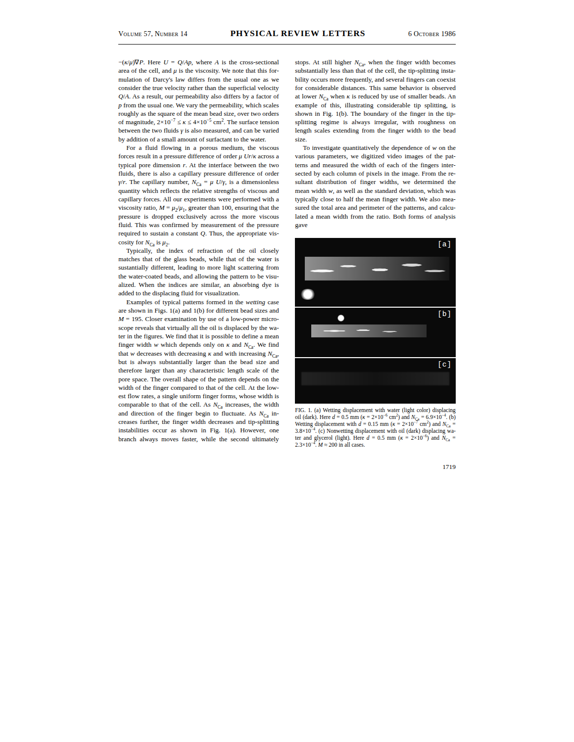Volume 57, Number 14
PHYSICAL REVIEW LETTERS
6 October 1986
−(κ/μ)∇P. Here U = Q/Ap, where A is the cross-sectional area of the cell, and μ is the viscosity. We note that this formulation of Darcy's law differs from the usual one as we consider the true velocity rather than the superficial velocity Q/A. As a result, our permeability also differs by a factor of p from the usual one. We vary the permeability, which scales roughly as the square of the mean bead size, over two orders of magnitude, 2×10−7 ≤ κ ≤ 4×10−5 cm2. The surface tension between the two fluids γ is also measured, and can be varied by addition of a small amount of surfactant to the water.
For a fluid flowing in a porous medium, the viscous forces result in a pressure difference of order μ Ur/κ across a typical pore dimension r. At the interface between the two fluids, there is also a capillary pressure difference of order γ/r. The capillary number, NCa = μ U/γ, is a dimensionless quantity which reflects the relative strengths of viscous and capillary forces. All our experiments were performed with a viscosity ratio, M = μ2/μ1, greater than 100, ensuring that the pressure is dropped exclusively across the more viscous fluid. This was confirmed by measurement of the pressure required to sustain a constant Q. Thus, the appropriate viscosity for NCa is μ2.
Typically, the index of refraction of the oil closely matches that of the glass beads, while that of the water is sustantially different, leading to more light scattering from the water-coated beads, and allowing the pattern to be visualized. When the indices are similar, an absorbing dye is added to the displacing fluid for visualization.
Examples of typical patterns formed in the wetting case are shown in Figs. 1(a) and 1(b) for different bead sizes and M = 195. Closer examination by use of a low-power microscope reveals that virtually all the oil is displaced by the water in the figures. We find that it is possible to define a mean finger width w which depends only on κ and NCa. We find that w decreases with decreasing κ and with increasing NCa, but is always substantially larger than the bead size and therefore larger than any characteristic length scale of the pore space. The overall shape of the pattern depends on the width of the finger compared to that of the cell. At the lowest flow rates, a single uniform finger forms, whose width is comparable to that of the cell. As NCa increases, the width and direction of the finger begin to fluctuate. As NCa increases further, the finger width decreases and tip-splitting instabilities occur as shown in Fig. 1(a). However, one branch always moves faster, while the second ultimately stops. At still higher NCa, when the finger width becomes substantially less than that of the cell, the tip-splitting instability occurs more frequently, and several fingers can coexist for considerable distances. This same behavior is observed at lower NCa when κ is reduced by use of smaller beads. An example of this, illustrating considerable tip splitting, is shown in Fig. 1(b). The boundary of the finger in the tip-splitting regime is always irregular, with roughness on length scales extending from the finger width to the bead size.
To investigate quantitatively the dependence of w on the various parameters, we digitized video images of the patterns and measured the width of each of the fingers intersected by each column of pixels in the image. From the resultant distribution of finger widths, we determined the mean width w, as well as the standard deviation, which was typically close to half the mean finger width. We also measured the total area and perimeter of the patterns, and calculated a mean width from the ratio. Both forms of analysis gave
[a]
[b]
[c]
FIG. 1. (a) Wetting displacement with water (light color) displacing oil (dark). Here d = 0.5 mm (κ = 2×10−6 cm2) and NCa = 6.9×10−4. (b) Wetting displacement with d = 0.15 mm (κ = 2×10−7 cm2) and NCa = 3.8×10−4. (c) Nonwetting displacement with oil (dark) displacing water and glycerol (light). Here d = 0.5 mm (κ = 2×10−6) and NCa = 2.3×10−4. M ≈ 200 in all cases.
1719